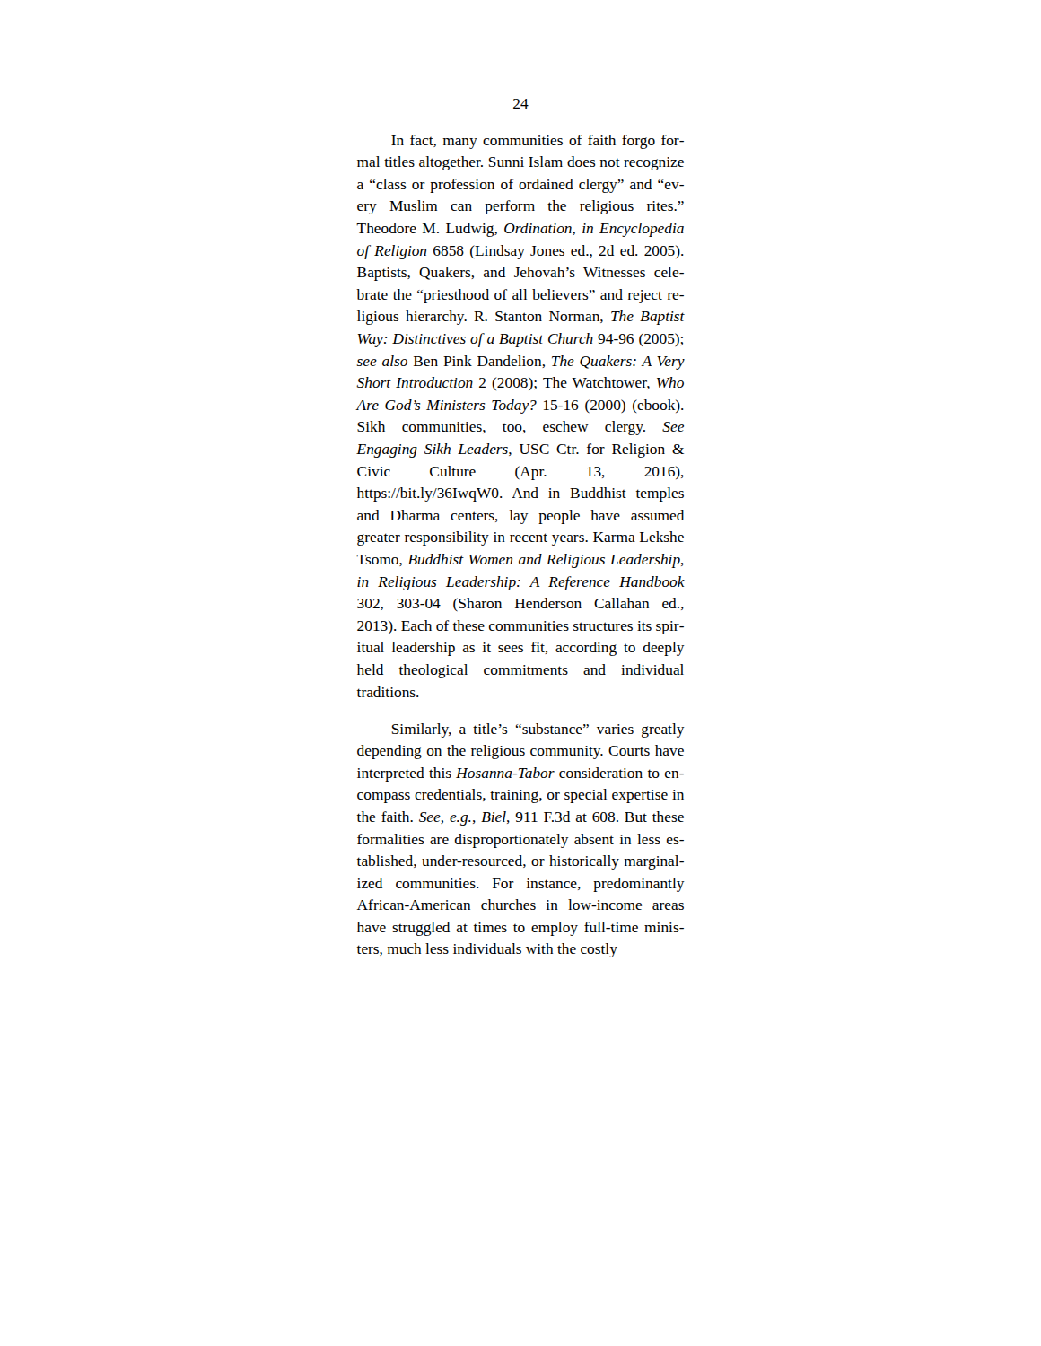24
In fact, many communities of faith forgo formal titles altogether. Sunni Islam does not recognize a “class or profession of ordained clergy” and “every Muslim can perform the religious rites.” Theodore M. Ludwig, Ordination, in Encyclopedia of Religion 6858 (Lindsay Jones ed., 2d ed. 2005). Baptists, Quakers, and Jehovah’s Witnesses celebrate the “priesthood of all believers” and reject religious hierarchy. R. Stanton Norman, The Baptist Way: Distinctives of a Baptist Church 94-96 (2005); see also Ben Pink Dandelion, The Quakers: A Very Short Introduction 2 (2008); The Watchtower, Who Are God’s Ministers Today? 15-16 (2000) (ebook). Sikh communities, too, eschew clergy. See Engaging Sikh Leaders, USC Ctr. for Religion & Civic Culture (Apr. 13, 2016), https://bit.ly/36IwqW0. And in Buddhist temples and Dharma centers, lay people have assumed greater responsibility in recent years. Karma Lekshe Tsomo, Buddhist Women and Religious Leadership, in Religious Leadership: A Reference Handbook 302, 303-04 (Sharon Henderson Callahan ed., 2013). Each of these communities structures its spiritual leadership as it sees fit, according to deeply held theological commitments and individual traditions.
Similarly, a title’s “substance” varies greatly depending on the religious community. Courts have interpreted this Hosanna-Tabor consideration to encompass credentials, training, or special expertise in the faith. See, e.g., Biel, 911 F.3d at 608. But these formalities are disproportionately absent in less established, under-resourced, or historically marginalized communities. For instance, predominantly African-American churches in low-income areas have struggled at times to employ full-time ministers, much less individuals with the costly